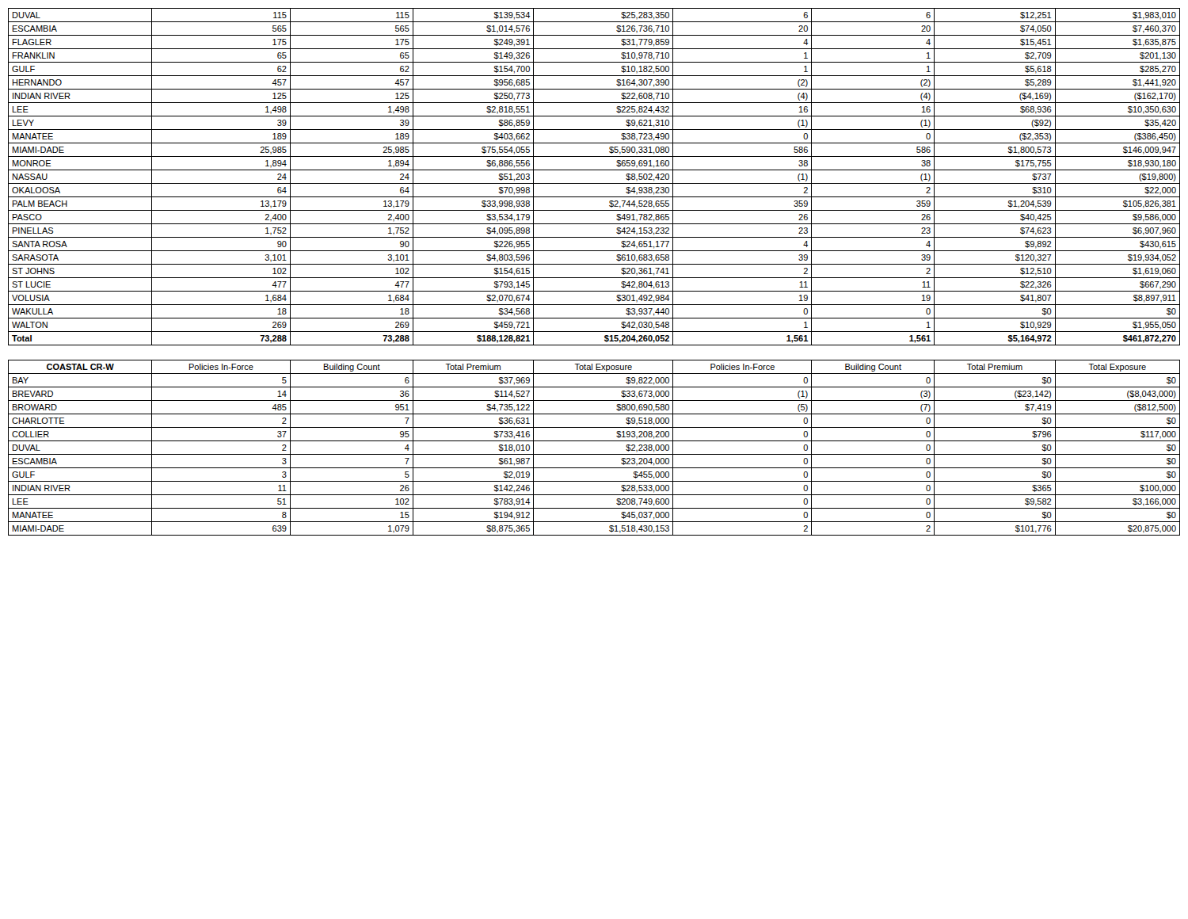| DUVAL | 115 | 115 | $139,534 | $25,283,350 | 6 | 6 | $12,251 | $1,983,010 |
| ESCAMBIA | 565 | 565 | $1,014,576 | $126,736,710 | 20 | 20 | $74,050 | $7,460,370 |
| FLAGLER | 175 | 175 | $249,391 | $31,779,859 | 4 | 4 | $15,451 | $1,635,875 |
| FRANKLIN | 65 | 65 | $149,326 | $10,978,710 | 1 | 1 | $2,709 | $201,130 |
| GULF | 62 | 62 | $154,700 | $10,182,500 | 1 | 1 | $5,618 | $285,270 |
| HERNANDO | 457 | 457 | $956,685 | $164,307,390 | (2) | (2) | $5,289 | $1,441,920 |
| INDIAN RIVER | 125 | 125 | $250,773 | $22,608,710 | (4) | (4) | ($4,169) | ($162,170) |
| LEE | 1,498 | 1,498 | $2,818,551 | $225,824,432 | 16 | 16 | $68,936 | $10,350,630 |
| LEVY | 39 | 39 | $86,859 | $9,621,310 | (1) | (1) | ($92) | $35,420 |
| MANATEE | 189 | 189 | $403,662 | $38,723,490 | 0 | 0 | ($2,353) | ($386,450) |
| MIAMI-DADE | 25,985 | 25,985 | $75,554,055 | $5,590,331,080 | 586 | 586 | $1,800,573 | $146,009,947 |
| MONROE | 1,894 | 1,894 | $6,886,556 | $659,691,160 | 38 | 38 | $175,755 | $18,930,180 |
| NASSAU | 24 | 24 | $51,203 | $8,502,420 | (1) | (1) | $737 | ($19,800) |
| OKALOOSA | 64 | 64 | $70,998 | $4,938,230 | 2 | 2 | $310 | $22,000 |
| PALM BEACH | 13,179 | 13,179 | $33,998,938 | $2,744,528,655 | 359 | 359 | $1,204,539 | $105,826,381 |
| PASCO | 2,400 | 2,400 | $3,534,179 | $491,782,865 | 26 | 26 | $40,425 | $9,586,000 |
| PINELLAS | 1,752 | 1,752 | $4,095,898 | $424,153,232 | 23 | 23 | $74,623 | $6,907,960 |
| SANTA ROSA | 90 | 90 | $226,955 | $24,651,177 | 4 | 4 | $9,892 | $430,615 |
| SARASOTA | 3,101 | 3,101 | $4,803,596 | $610,683,658 | 39 | 39 | $120,327 | $19,934,052 |
| ST JOHNS | 102 | 102 | $154,615 | $20,361,741 | 2 | 2 | $12,510 | $1,619,060 |
| ST LUCIE | 477 | 477 | $793,145 | $42,804,613 | 11 | 11 | $22,326 | $667,290 |
| VOLUSIA | 1,684 | 1,684 | $2,070,674 | $301,492,984 | 19 | 19 | $41,807 | $8,897,911 |
| WAKULLA | 18 | 18 | $34,568 | $3,937,440 | 0 | 0 | $0 | $0 |
| WALTON | 269 | 269 | $459,721 | $42,030,548 | 1 | 1 | $10,929 | $1,955,050 |
| Total | 73,288 | 73,288 | $188,128,821 | $15,204,260,052 | 1,561 | 1,561 | $5,164,972 | $461,872,270 |
| COASTAL CR-W | Policies In-Force | Building Count | Total Premium | Total Exposure | Policies In-Force | Building Count | Total Premium | Total Exposure |
| BAY | 5 | 6 | $37,969 | $9,822,000 | 0 | 0 | $0 | $0 |
| BREVARD | 14 | 36 | $114,527 | $33,673,000 | (1) | (3) | ($23,142) | ($8,043,000) |
| BROWARD | 485 | 951 | $4,735,122 | $800,690,580 | (5) | (7) | $7,419 | ($812,500) |
| CHARLOTTE | 2 | 7 | $36,631 | $9,518,000 | 0 | 0 | $0 | $0 |
| COLLIER | 37 | 95 | $733,416 | $193,208,200 | 0 | 0 | $796 | $117,000 |
| DUVAL | 2 | 4 | $18,010 | $2,238,000 | 0 | 0 | $0 | $0 |
| ESCAMBIA | 3 | 7 | $61,987 | $23,204,000 | 0 | 0 | $0 | $0 |
| GULF | 3 | 5 | $2,019 | $455,000 | 0 | 0 | $0 | $0 |
| INDIAN RIVER | 11 | 26 | $142,246 | $28,533,000 | 0 | 0 | $365 | $100,000 |
| LEE | 51 | 102 | $783,914 | $208,749,600 | 0 | 0 | $9,582 | $3,166,000 |
| MANATEE | 8 | 15 | $194,912 | $45,037,000 | 0 | 0 | $0 | $0 |
| MIAMI-DADE | 639 | 1,079 | $8,875,365 | $1,518,430,153 | 2 | 2 | $101,776 | $20,875,000 |